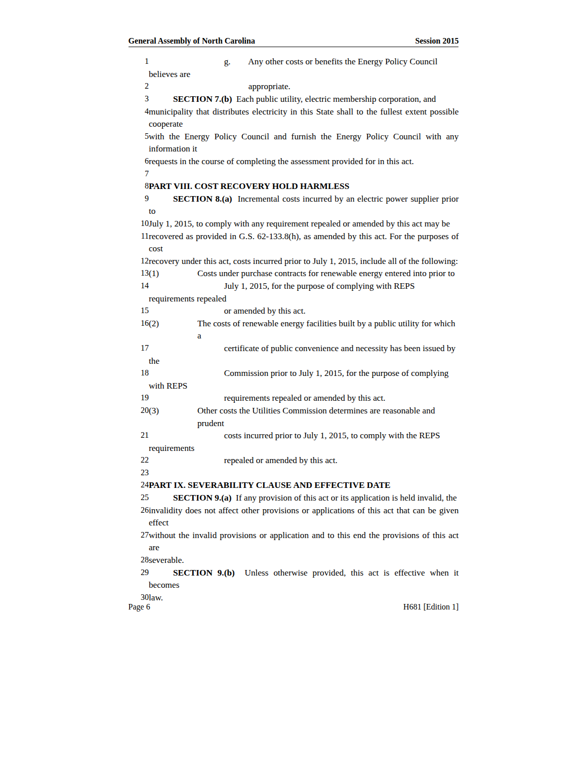General Assembly of North Carolina
Session 2015
| 1 | g. Any other costs or benefits the Energy Policy Council believes are |
| 2 | appropriate. |
| 3 | SECTION 7.(b) Each public utility, electric membership corporation, and |
| 4 | municipality that distributes electricity in this State shall to the fullest extent possible cooperate |
| 5 | with the Energy Policy Council and furnish the Energy Policy Council with any information it |
| 6 | requests in the course of completing the assessment provided for in this act. |
| 7 | |
| 8 | PART VIII. COST RECOVERY HOLD HARMLESS |
| 9 | SECTION 8.(a) Incremental costs incurred by an electric power supplier prior to |
| 10 | July 1, 2015, to comply with any requirement repealed or amended by this act may be |
| 11 | recovered as provided in G.S. 62-133.8(h), as amended by this act. For the purposes of cost |
| 12 | recovery under this act, costs incurred prior to July 1, 2015, include all of the following: |
| 13 | (1) Costs under purchase contracts for renewable energy entered into prior to |
| 14 | July 1, 2015, for the purpose of complying with REPS requirements repealed |
| 15 | or amended by this act. |
| 16 | (2) The costs of renewable energy facilities built by a public utility for which a |
| 17 | certificate of public convenience and necessity has been issued by the |
| 18 | Commission prior to July 1, 2015, for the purpose of complying with REPS |
| 19 | requirements repealed or amended by this act. |
| 20 | (3) Other costs the Utilities Commission determines are reasonable and prudent |
| 21 | costs incurred prior to July 1, 2015, to comply with the REPS requirements |
| 22 | repealed or amended by this act. |
| 23 | |
| 24 | PART IX. SEVERABILITY CLAUSE AND EFFECTIVE DATE |
| 25 | SECTION 9.(a) If any provision of this act or its application is held invalid, the |
| 26 | invalidity does not affect other provisions or applications of this act that can be given effect |
| 27 | without the invalid provisions or application and to this end the provisions of this act are |
| 28 | severable. |
| 29 | SECTION 9.(b) Unless otherwise provided, this act is effective when it becomes |
| 30 | law. |
Page 6
H681 [Edition 1]